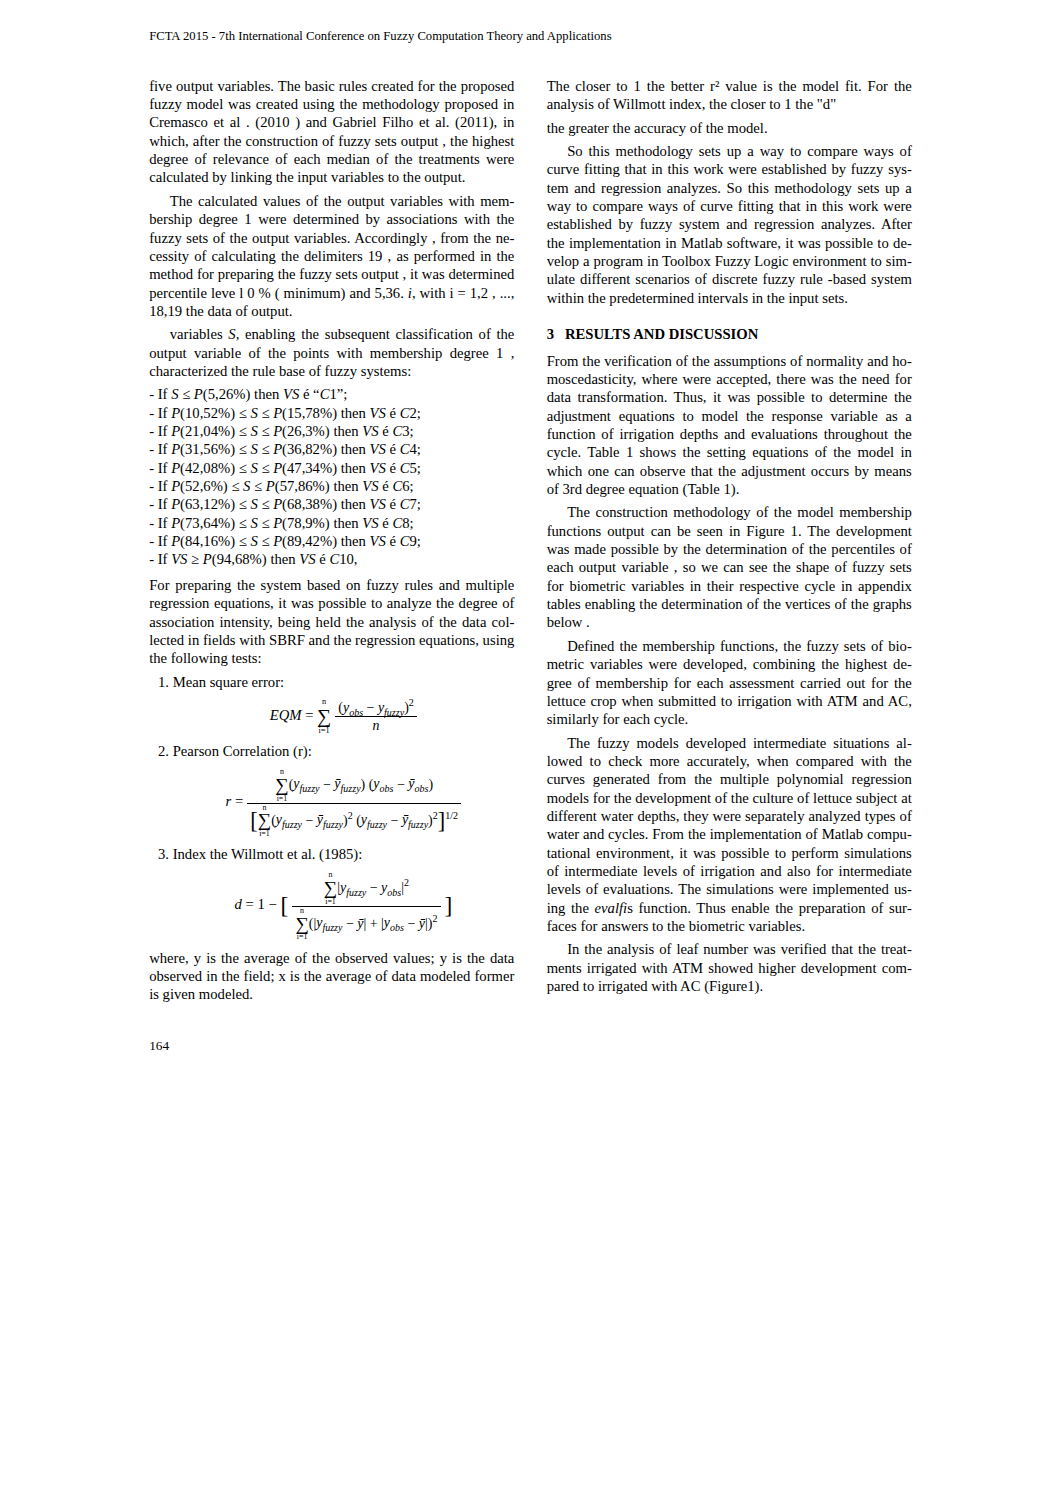FCTA 2015 - 7th International Conference on Fuzzy Computation Theory and Applications
five output variables. The basic rules created for the proposed fuzzy model was created using the methodology proposed in Cremasco et al . (2010 ) and Gabriel Filho et al. (2011), in which, after the construction of fuzzy sets output , the highest degree of relevance of each median of the treatments were calculated by linking the input variables to the output.
The calculated values of the output variables with membership degree 1 were determined by associations with the fuzzy sets of the output variables. Accordingly , from the necessity of calculating the delimiters 19 , as performed in the method for preparing the fuzzy sets output , it was determined percentile leve l 0 % ( minimum) and 5,36. i, with i = 1,2 , ..., 18,19 the data of output.
variables S, enabling the subsequent classification of the output variable of the points with membership degree 1 , characterized the rule base of fuzzy systems:
- If S ≤ P(5,26%) then VS é “C1”;
- If P(10,52%) ≤ S ≤ P(15,78%) then VS é C2;
- If P(21,04%) ≤ S ≤ P(26,3%) then VS é C3;
- If P(31,56%) ≤ S ≤ P(36,82%) then VS é C4;
- If P(42,08%) ≤ S ≤ P(47,34%) then VS é C5;
- If P(52,6%) ≤ S ≤ P(57,86%) then VS é C6;
- If P(63,12%) ≤ S ≤ P(68,38%) then VS é C7;
- If P(73,64%) ≤ S ≤ P(78,9%) then VS é C8;
- If P(84,16%) ≤ S ≤ P(89,42%) then VS é C9;
- If VS ≥ P(94,68%) then VS é C10,
For preparing the system based on fuzzy rules and multiple regression equations, it was possible to analyze the degree of association intensity, being held the analysis of the data collected in fields with SBRF and the regression equations, using the following tests:
Mean square error:
EQM = n∑i=1 (yobs − yfuzzy)2 n
Pearson Correlation (r):
r = n∑i=1(yfuzzy − ȳfuzzy) (yobs − ȳobs) [n∑i=1(yfuzzy − ȳfuzzy)2 (yfuzzy − ȳfuzzy)2]1/2
Index the Willmott et al. (1985):
d = 1 − [ n∑i=1|yfuzzy − yobs|2 n∑i=1(|yfuzzy − ȳ| + |yobs − ȳ|)2 ]
where, y is the average of the observed values; y is the data observed in the field; x is the average of data modeled former is given modeled.
The closer to 1 the better r² value is the model fit. For the analysis of Willmott index, the closer to 1 the "d"
the greater the accuracy of the model.
So this methodology sets up a way to compare ways of curve fitting that in this work were established by fuzzy system and regression analyzes. So this methodology sets up a way to compare ways of curve fitting that in this work were established by fuzzy system and regression analyzes. After the implementation in Matlab software, it was possible to develop a program in Toolbox Fuzzy Logic environment to simulate different scenarios of discrete fuzzy rule -based system within the predetermined intervals in the input sets.
3 RESULTS AND DISCUSSION
From the verification of the assumptions of normality and homoscedasticity, where were accepted, there was the need for data transformation. Thus, it was possible to determine the adjustment equations to model the response variable as a function of irrigation depths and evaluations throughout the cycle. Table 1 shows the setting equations of the model in which one can observe that the adjustment occurs by means of 3rd degree equation (Table 1).
The construction methodology of the model membership functions output can be seen in Figure 1. The development was made possible by the determination of the percentiles of each output variable , so we can see the shape of fuzzy sets for biometric variables in their respective cycle in appendix tables enabling the determination of the vertices of the graphs below .
Defined the membership functions, the fuzzy sets of biometric variables were developed, combining the highest degree of membership for each assessment carried out for the lettuce crop when submitted to irrigation with ATM and AC, similarly for each cycle.
The fuzzy models developed intermediate situations allowed to check more accurately, when compared with the curves generated from the multiple polynomial regression models for the development of the culture of lettuce subject at different water depths, they were separately analyzed types of water and cycles. From the implementation of Matlab computational environment, it was possible to perform simulations of intermediate levels of irrigation and also for intermediate levels of evaluations. The simulations were implemented using the evalfis function. Thus enable the preparation of surfaces for answers to the biometric variables.
In the analysis of leaf number was verified that the treatments irrigated with ATM showed higher development compared to irrigated with AC (Figure1).
164